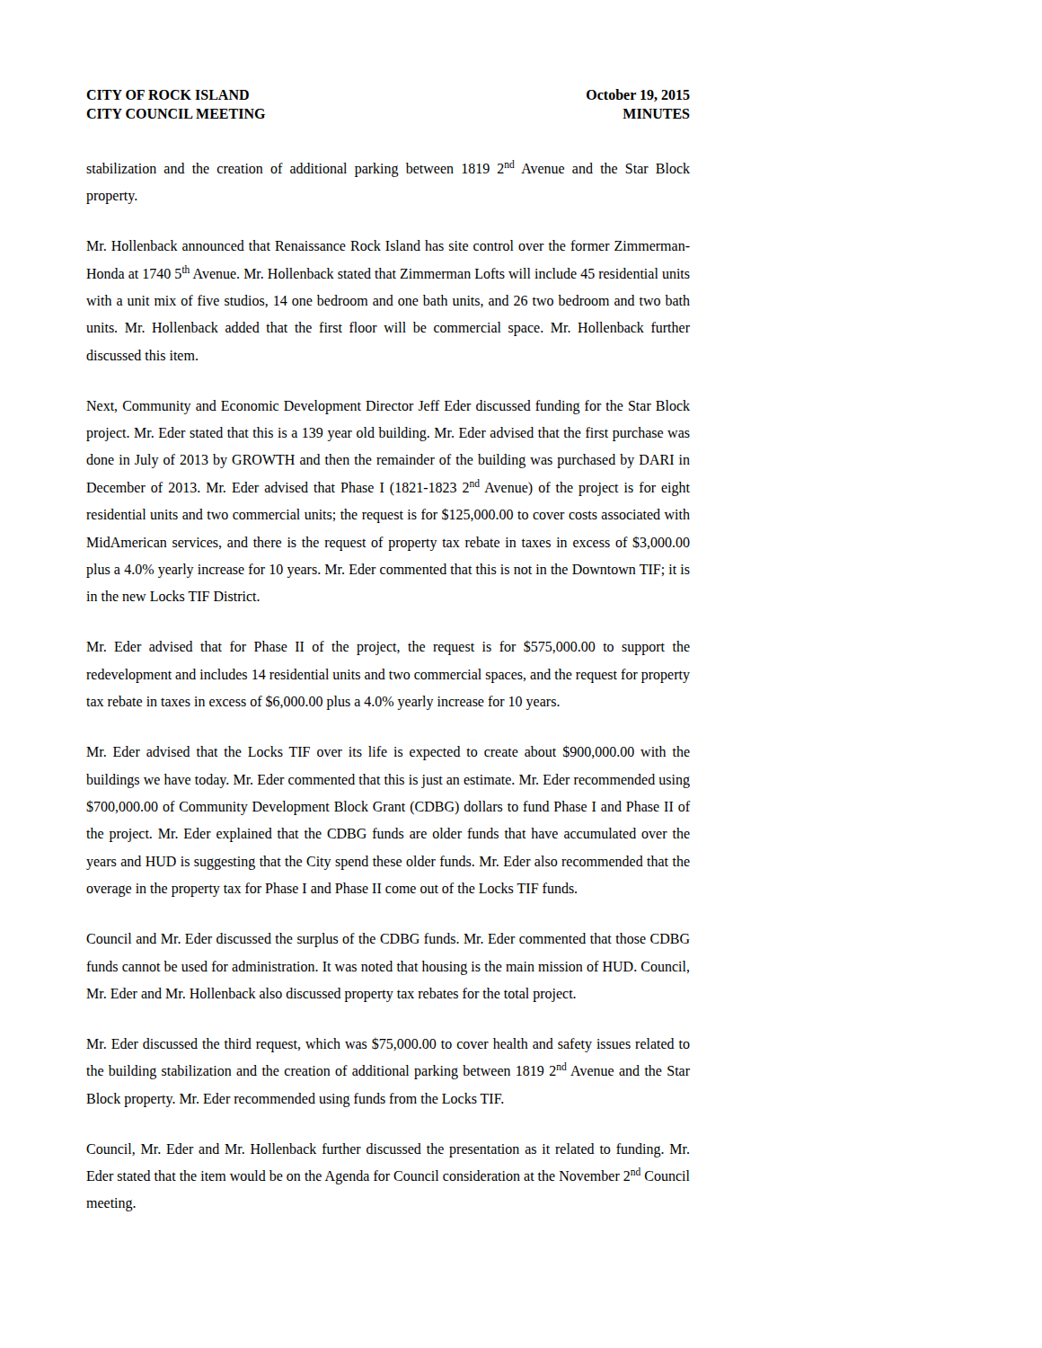CITY OF ROCK ISLAND
CITY COUNCIL MEETING
October 19, 2015
MINUTES
stabilization and the creation of additional parking between 1819 2nd Avenue and the Star Block property.
Mr. Hollenback announced that Renaissance Rock Island has site control over the former Zimmerman-Honda at 1740 5th Avenue. Mr. Hollenback stated that Zimmerman Lofts will include 45 residential units with a unit mix of five studios, 14 one bedroom and one bath units, and 26 two bedroom and two bath units. Mr. Hollenback added that the first floor will be commercial space. Mr. Hollenback further discussed this item.
Next, Community and Economic Development Director Jeff Eder discussed funding for the Star Block project. Mr. Eder stated that this is a 139 year old building. Mr. Eder advised that the first purchase was done in July of 2013 by GROWTH and then the remainder of the building was purchased by DARI in December of 2013. Mr. Eder advised that Phase I (1821-1823 2nd Avenue) of the project is for eight residential units and two commercial units; the request is for $125,000.00 to cover costs associated with MidAmerican services, and there is the request of property tax rebate in taxes in excess of $3,000.00 plus a 4.0% yearly increase for 10 years. Mr. Eder commented that this is not in the Downtown TIF; it is in the new Locks TIF District.
Mr. Eder advised that for Phase II of the project, the request is for $575,000.00 to support the redevelopment and includes 14 residential units and two commercial spaces, and the request for property tax rebate in taxes in excess of $6,000.00 plus a 4.0% yearly increase for 10 years.
Mr. Eder advised that the Locks TIF over its life is expected to create about $900,000.00 with the buildings we have today. Mr. Eder commented that this is just an estimate. Mr. Eder recommended using $700,000.00 of Community Development Block Grant (CDBG) dollars to fund Phase I and Phase II of the project. Mr. Eder explained that the CDBG funds are older funds that have accumulated over the years and HUD is suggesting that the City spend these older funds. Mr. Eder also recommended that the overage in the property tax for Phase I and Phase II come out of the Locks TIF funds.
Council and Mr. Eder discussed the surplus of the CDBG funds. Mr. Eder commented that those CDBG funds cannot be used for administration. It was noted that housing is the main mission of HUD. Council, Mr. Eder and Mr. Hollenback also discussed property tax rebates for the total project.
Mr. Eder discussed the third request, which was $75,000.00 to cover health and safety issues related to the building stabilization and the creation of additional parking between 1819 2nd Avenue and the Star Block property. Mr. Eder recommended using funds from the Locks TIF.
Council, Mr. Eder and Mr. Hollenback further discussed the presentation as it related to funding. Mr. Eder stated that the item would be on the Agenda for Council consideration at the November 2nd Council meeting.